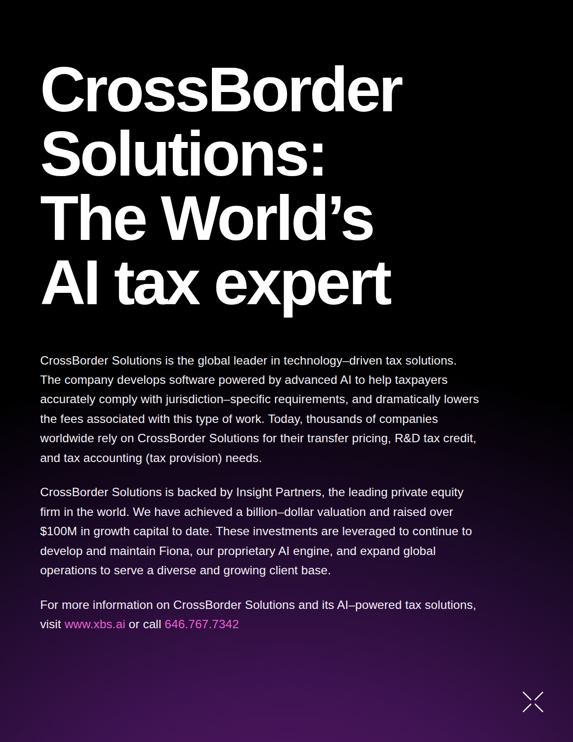CrossBorder Solutions:
The World’s
AI tax expert
CrossBorder Solutions is the global leader in technology–driven tax solutions. The company develops software powered by advanced AI to help taxpayers accurately comply with jurisdiction–specific requirements, and dramatically lowers the fees associated with this type of work. Today, thousands of companies worldwide rely on CrossBorder Solutions for their transfer pricing, R&D tax credit, and tax accounting (tax provision) needs.
CrossBorder Solutions is backed by Insight Partners, the leading private equity firm in the world. We have achieved a billion–dollar valuation and raised over $100M in growth capital to date. These investments are leveraged to continue to develop and maintain Fiona, our proprietary AI engine, and expand global operations to serve a diverse and growing client base.
For more information on CrossBorder Solutions and its AI–powered tax solutions, visit www.xbs.ai or call 646.767.7342